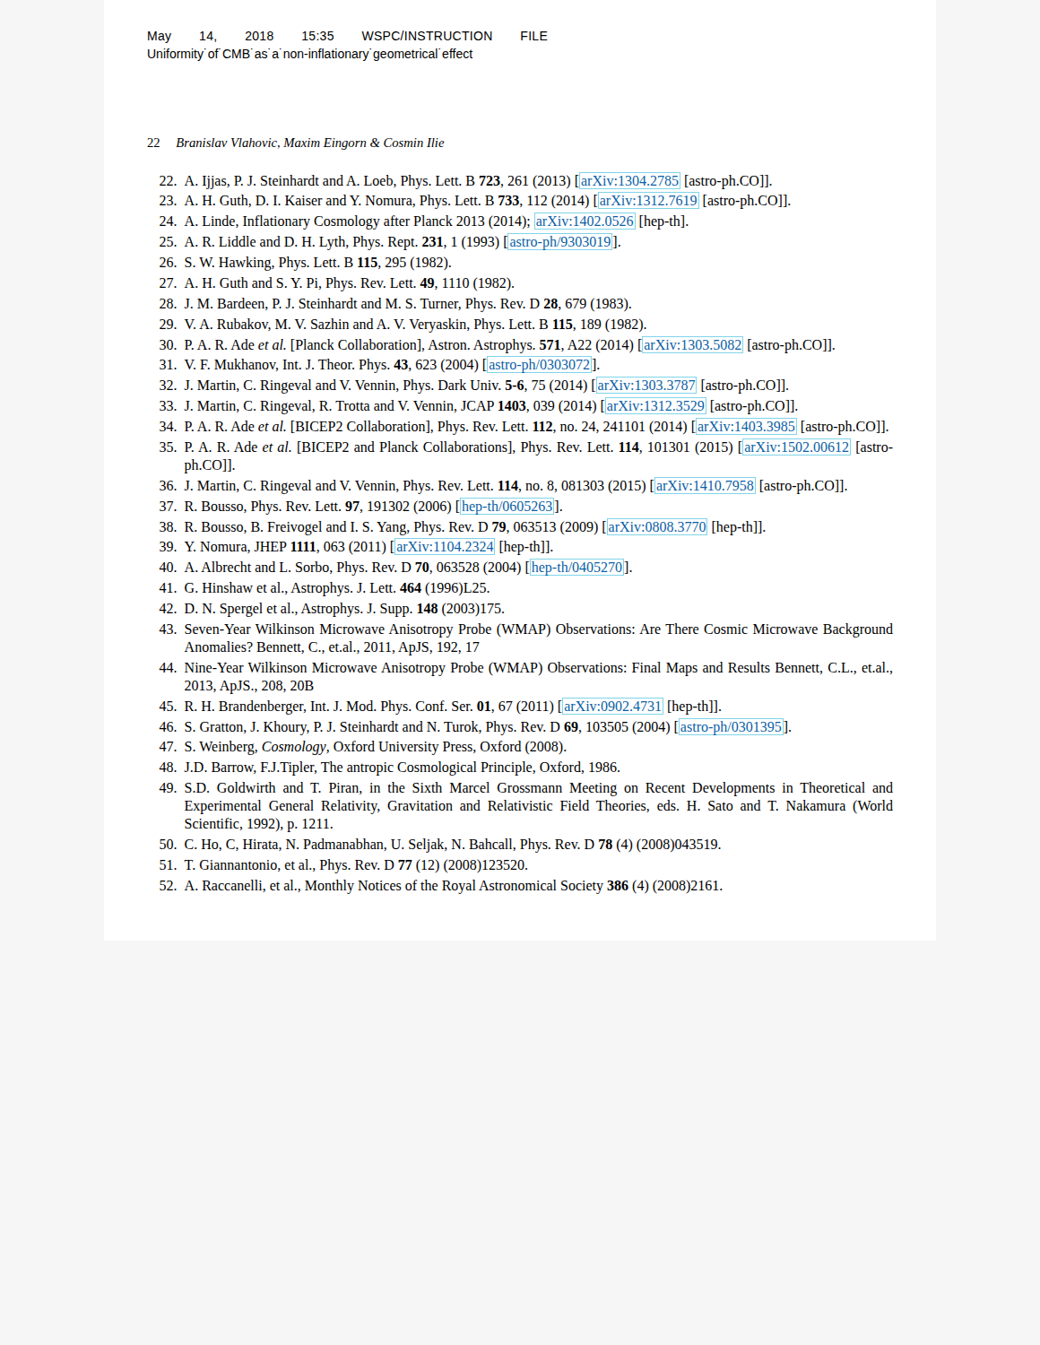May 14, 201815:35 WSPC/INSTRUCTION FILE
Uniformity˙of˙CMB˙as˙a˙non-inflationary˙geometrical˙effect
22 Branislav Vlahovic, Maxim Eingorn & Cosmin Ilie
A. Ijjas, P. J. Steinhardt and A. Loeb, Phys. Lett. B 723, 261 (2013) [arXiv:1304.2785 [astro-ph.CO]].
A. H. Guth, D. I. Kaiser and Y. Nomura, Phys. Lett. B 733, 112 (2014) [arXiv:1312.7619 [astro-ph.CO]].
A. Linde, Inflationary Cosmology after Planck 2013 (2014); arXiv:1402.0526 [hep-th].
A. R. Liddle and D. H. Lyth, Phys. Rept. 231, 1 (1993) [astro-ph/9303019].
S. W. Hawking, Phys. Lett. B 115, 295 (1982).
A. H. Guth and S. Y. Pi, Phys. Rev. Lett. 49, 1110 (1982).
J. M. Bardeen, P. J. Steinhardt and M. S. Turner, Phys. Rev. D 28, 679 (1983).
V. A. Rubakov, M. V. Sazhin and A. V. Veryaskin, Phys. Lett. B 115, 189 (1982).
P. A. R. Ade et al. [Planck Collaboration], Astron. Astrophys. 571, A22 (2014) [arXiv:1303.5082 [astro-ph.CO]].
V. F. Mukhanov, Int. J. Theor. Phys. 43, 623 (2004) [astro-ph/0303072].
J. Martin, C. Ringeval and V. Vennin, Phys. Dark Univ. 5-6, 75 (2014) [arXiv:1303.3787 [astro-ph.CO]].
J. Martin, C. Ringeval, R. Trotta and V. Vennin, JCAP 1403, 039 (2014) [arXiv:1312.3529 [astro-ph.CO]].
P. A. R. Ade et al. [BICEP2 Collaboration], Phys. Rev. Lett. 112, no. 24, 241101 (2014) [arXiv:1403.3985 [astro-ph.CO]].
P. A. R. Ade et al. [BICEP2 and Planck Collaborations], Phys. Rev. Lett. 114, 101301 (2015) [arXiv:1502.00612 [astro-ph.CO]].
J. Martin, C. Ringeval and V. Vennin, Phys. Rev. Lett. 114, no. 8, 081303 (2015) [arXiv:1410.7958 [astro-ph.CO]].
R. Bousso, Phys. Rev. Lett. 97, 191302 (2006) [hep-th/0605263].
R. Bousso, B. Freivogel and I. S. Yang, Phys. Rev. D 79, 063513 (2009) [arXiv:0808.3770 [hep-th]].
Y. Nomura, JHEP 1111, 063 (2011) [arXiv:1104.2324 [hep-th]].
A. Albrecht and L. Sorbo, Phys. Rev. D 70, 063528 (2004) [hep-th/0405270].
G. Hinshaw et al., Astrophys. J. Lett. 464 (1996)L25.
D. N. Spergel et al., Astrophys. J. Supp. 148 (2003)175.
Seven-Year Wilkinson Microwave Anisotropy Probe (WMAP) Observations: Are There Cosmic Microwave Background Anomalies? Bennett, C., et.al., 2011, ApJS, 192, 17
Nine-Year Wilkinson Microwave Anisotropy Probe (WMAP) Observations: Final Maps and Results Bennett, C.L., et.al., 2013, ApJS., 208, 20B
R. H. Brandenberger, Int. J. Mod. Phys. Conf. Ser. 01, 67 (2011) [arXiv:0902.4731 [hep-th]].
S. Gratton, J. Khoury, P. J. Steinhardt and N. Turok, Phys. Rev. D 69, 103505 (2004) [astro-ph/0301395].
S. Weinberg, Cosmology, Oxford University Press, Oxford (2008).
J.D. Barrow, F.J.Tipler, The antropic Cosmological Principle, Oxford, 1986.
S.D. Goldwirth and T. Piran, in the Sixth Marcel Grossmann Meeting on Recent Developments in Theoretical and Experimental General Relativity, Gravitation and Relativistic Field Theories, eds. H. Sato and T. Nakamura (World Scientific, 1992), p. 1211.
C. Ho, C, Hirata, N. Padmanabhan, U. Seljak, N. Bahcall, Phys. Rev. D 78 (4) (2008)043519.
T. Giannantonio, et al., Phys. Rev. D 77 (12) (2008)123520.
A. Raccanelli, et al., Monthly Notices of the Royal Astronomical Society 386 (4) (2008)2161.